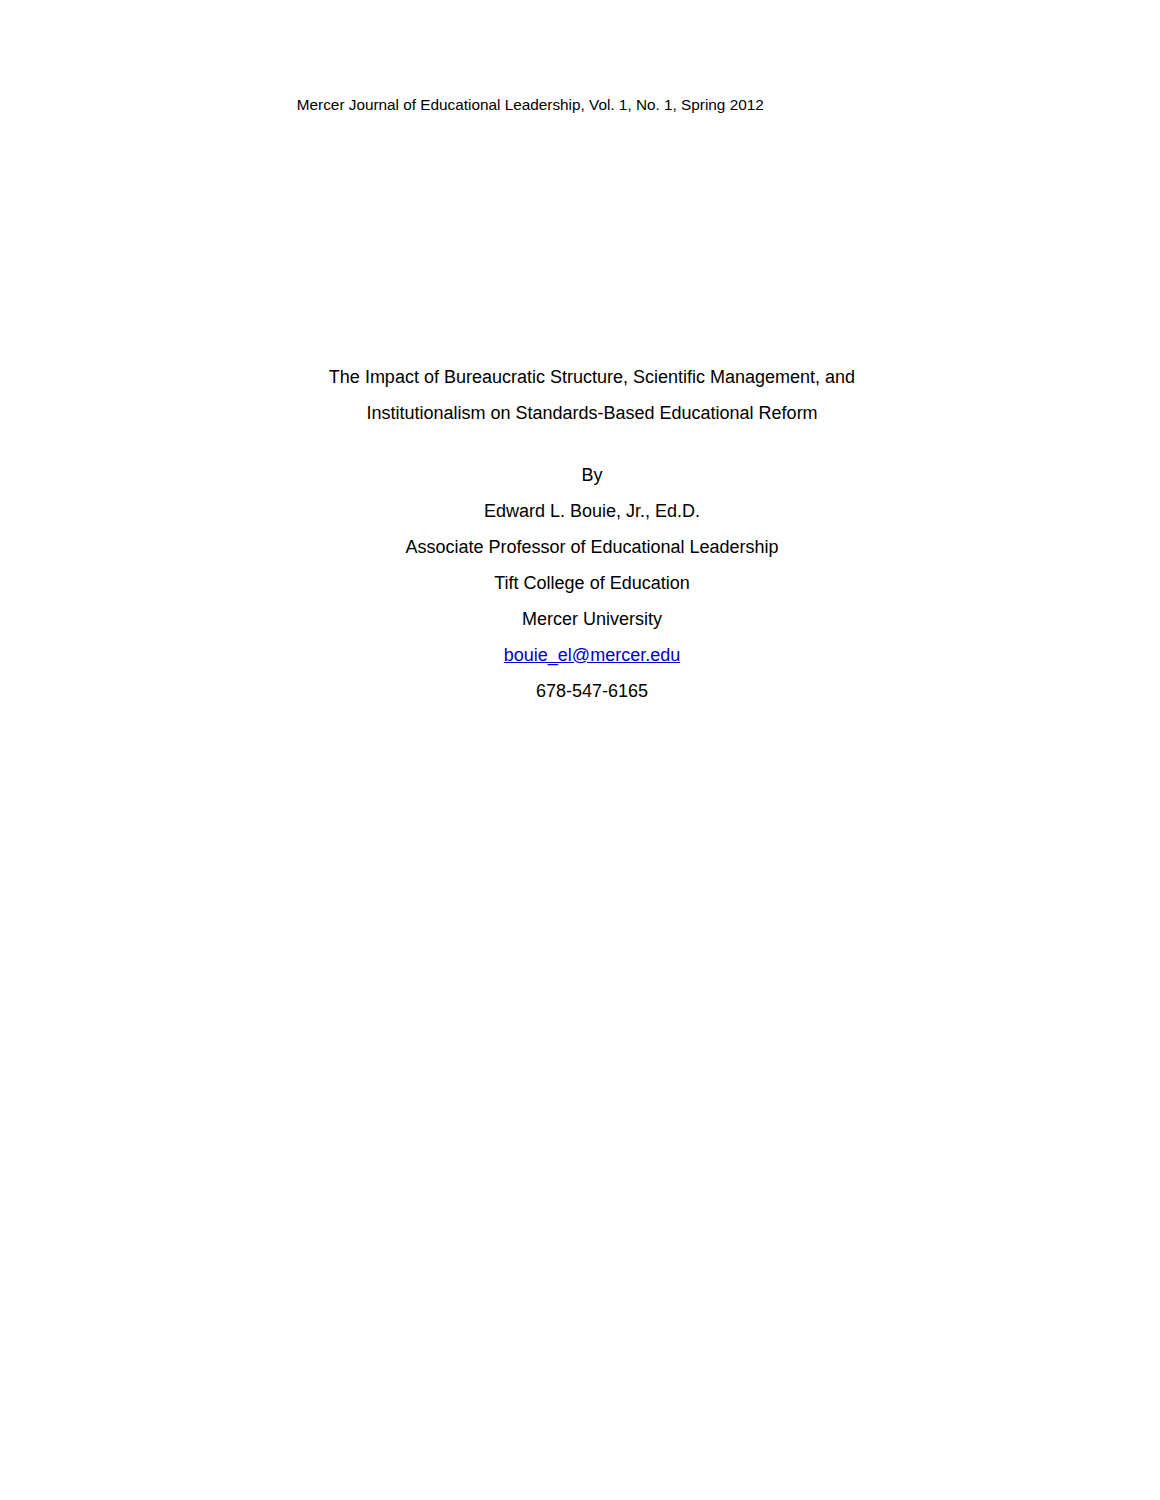Mercer Journal of Educational Leadership, Vol. 1, No. 1, Spring 2012
The Impact of Bureaucratic Structure, Scientific Management, and Institutionalism on Standards-Based Educational Reform
By
Edward L. Bouie, Jr., Ed.D.
Associate Professor of Educational Leadership
Tift College of Education
Mercer University
bouie_el@mercer.edu
678-547-6165